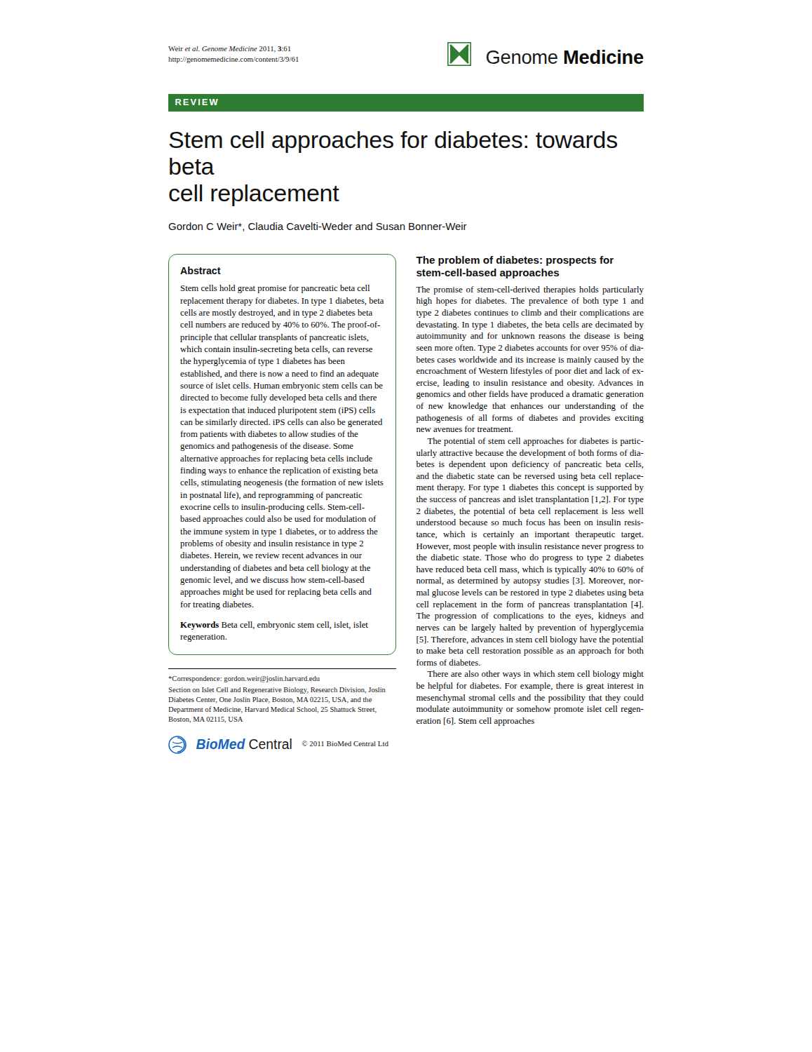Weir et al. Genome Medicine 2011, 3:61
http://genomemedicine.com/content/3/9/61
Genome Medicine
REVIEW
Stem cell approaches for diabetes: towards beta
cell replacement
Gordon C Weir*, Claudia Cavelti-Weder and Susan Bonner-Weir
Abstract
Stem cells hold great promise for pancreatic beta cell replacement therapy for diabetes. In type 1 diabetes, beta cells are mostly destroyed, and in type 2 diabetes beta cell numbers are reduced by 40% to 60%. The proof-of-principle that cellular transplants of pancreatic islets, which contain insulin-secreting beta cells, can reverse the hyperglycemia of type 1 diabetes has been established, and there is now a need to find an adequate source of islet cells. Human embryonic stem cells can be directed to become fully developed beta cells and there is expectation that induced pluripotent stem (iPS) cells can be similarly directed. iPS cells can also be generated from patients with diabetes to allow studies of the genomics and pathogenesis of the disease. Some alternative approaches for replacing beta cells include finding ways to enhance the replication of existing beta cells, stimulating neogenesis (the formation of new islets in postnatal life), and reprogramming of pancreatic exocrine cells to insulin-producing cells. Stem-cell-based approaches could also be used for modulation of the immune system in type 1 diabetes, or to address the problems of obesity and insulin resistance in type 2 diabetes. Herein, we review recent advances in our understanding of diabetes and beta cell biology at the genomic level, and we discuss how stem-cell-based approaches might be used for replacing beta cells and for treating diabetes.
Keywords Beta cell, embryonic stem cell, islet, islet regeneration.
*Correspondence: gordon.weir@joslin.harvard.edu
Section on Islet Cell and Regenerative Biology, Research Division, Joslin Diabetes Center, One Joslin Place, Boston, MA 02215, USA, and the Department of Medicine, Harvard Medical School, 25 Shattuck Street, Boston, MA 02115, USA
BioMed Central
© 2011 BioMed Central Ltd
The problem of diabetes: prospects for
stem-cell-based approaches
The promise of stem-cell-derived therapies holds particularly high hopes for diabetes. The prevalence of both type 1 and type 2 diabetes continues to climb and their complications are devastating. In type 1 diabetes, the beta cells are decimated by autoimmunity and for unknown reasons the disease is being seen more often. Type 2 diabetes accounts for over 95% of diabetes cases worldwide and its increase is mainly caused by the encroachment of Western lifestyles of poor diet and lack of exercise, leading to insulin resistance and obesity. Advances in genomics and other fields have produced a dramatic generation of new knowledge that enhances our understanding of the pathogenesis of all forms of diabetes and provides exciting new avenues for treatment.
The potential of stem cell approaches for diabetes is particularly attractive because the development of both forms of diabetes is dependent upon deficiency of pancreatic beta cells, and the diabetic state can be reversed using beta cell replacement therapy. For type 1 diabetes this concept is supported by the success of pancreas and islet transplantation [1,2]. For type 2 diabetes, the potential of beta cell replacement is less well understood because so much focus has been on insulin resistance, which is certainly an important therapeutic target. However, most people with insulin resistance never progress to the diabetic state. Those who do progress to type 2 diabetes have reduced beta cell mass, which is typically 40% to 60% of normal, as determined by autopsy studies [3]. Moreover, normal glucose levels can be restored in type 2 diabetes using beta cell replacement in the form of pancreas transplantation [4]. The progression of complications to the eyes, kidneys and nerves can be largely halted by prevention of hyperglycemia [5]. Therefore, advances in stem cell biology have the potential to make beta cell restoration possible as an approach for both forms of diabetes.
There are also other ways in which stem cell biology might be helpful for diabetes. For example, there is great interest in mesenchymal stromal cells and the possibility that they could modulate autoimmunity or somehow promote islet cell regeneration [6]. Stem cell approaches